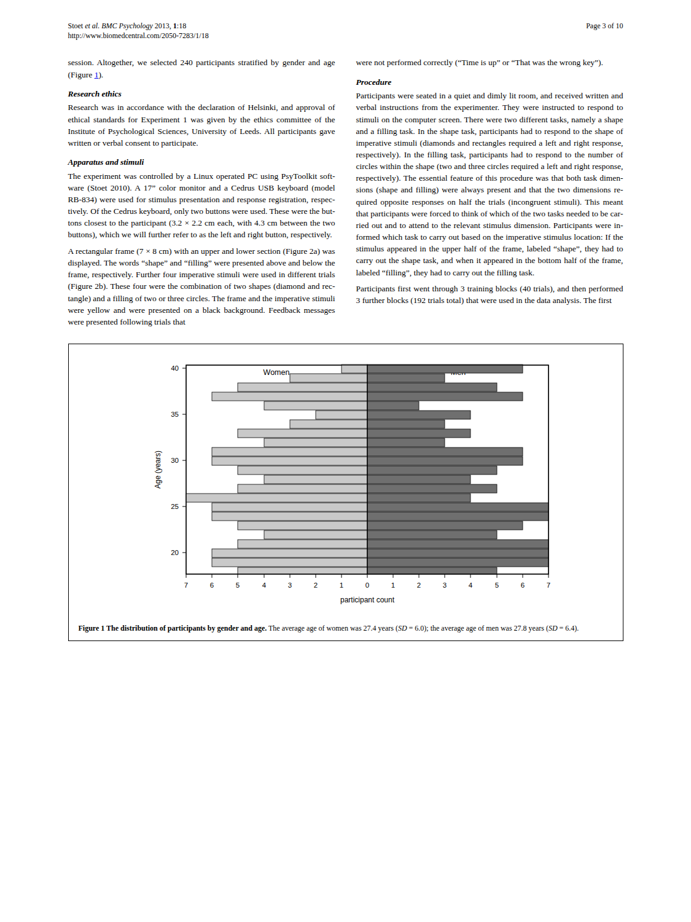Stoet et al. BMC Psychology 2013, 1:18
http://www.biomedcentral.com/2050-7283/1/18
Page 3 of 10
session. Altogether, we selected 240 participants stratified by gender and age (Figure 1).
Research ethics
Research was in accordance with the declaration of Helsinki, and approval of ethical standards for Experiment 1 was given by the ethics committee of the Institute of Psychological Sciences, University of Leeds. All participants gave written or verbal consent to participate.
Apparatus and stimuli
The experiment was controlled by a Linux operated PC using PsyToolkit software (Stoet 2010). A 17” color monitor and a Cedrus USB keyboard (model RB-834) were used for stimulus presentation and response registration, respectively. Of the Cedrus keyboard, only two buttons were used. These were the buttons closest to the participant (3.2 × 2.2 cm each, with 4.3 cm between the two buttons), which we will further refer to as the left and right button, respectively.
A rectangular frame (7 × 8 cm) with an upper and lower section (Figure 2a) was displayed. The words “shape” and “filling” were presented above and below the frame, respectively. Further four imperative stimuli were used in different trials (Figure 2b). These four were the combination of two shapes (diamond and rectangle) and a filling of two or three circles. The frame and the imperative stimuli were yellow and were presented on a black background. Feedback messages were presented following trials that
were not performed correctly (“Time is up” or “That was the wrong key”).
Procedure
Participants were seated in a quiet and dimly lit room, and received written and verbal instructions from the experimenter. They were instructed to respond to stimuli on the computer screen. There were two different tasks, namely a shape and a filling task. In the shape task, participants had to respond to the shape of imperative stimuli (diamonds and rectangles required a left and right response, respectively). In the filling task, participants had to respond to the number of circles within the shape (two and three circles required a left and right response, respectively). The essential feature of this procedure was that both task dimensions (shape and filling) were always present and that the two dimensions required opposite responses on half the trials (incongruent stimuli). This meant that participants were forced to think of which of the two tasks needed to be carried out and to attend to the relevant stimulus dimension. Participants were informed which task to carry out based on the imperative stimulus location: If the stimulus appeared in the upper half of the frame, labeled “shape”, they had to carry out the shape task, and when it appeared in the bottom half of the frame, labeled “filling”, they had to carry out the filling task.
Participants first went through 3 training blocks (40 trials), and then performed 3 further blocks (192 trials total) that were used in the data analysis. The first
Women Men 20 25 30 35 40 Age (years) 7 6 5 4 3 2 1 0 1 2 3 4 5 6 7 participant count
Figure 1 The distribution of participants by gender and age. The average age of women was 27.4 years (SD = 6.0); the average age of men was 27.8 years (SD = 6.4).